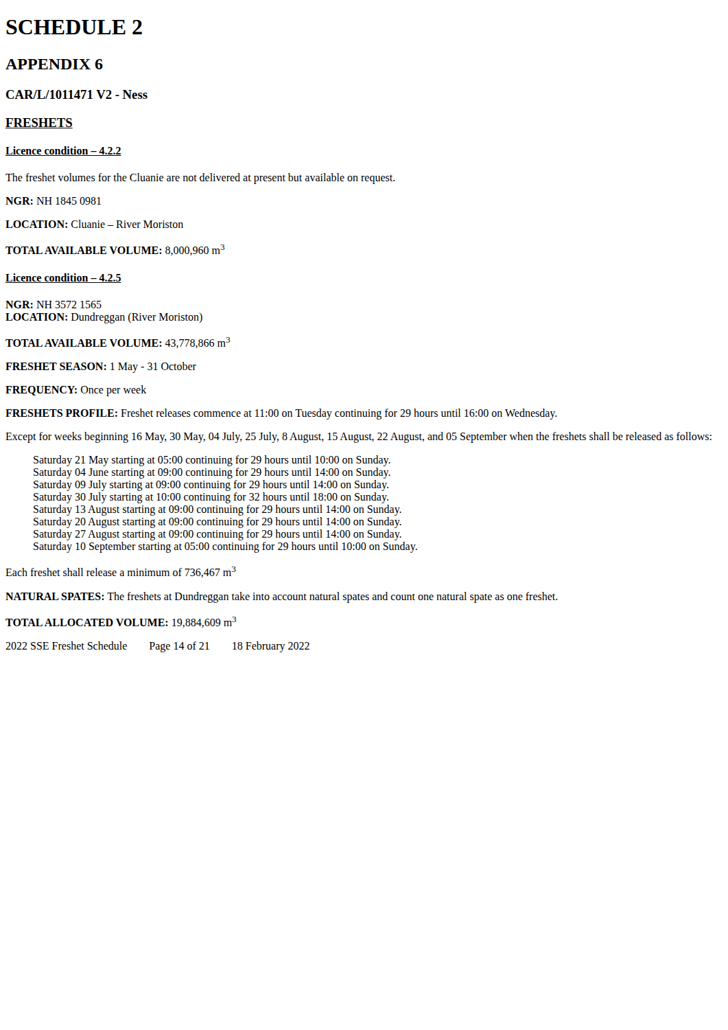SCHEDULE 2
APPENDIX 6
CAR/L/1011471 V2 - Ness
FRESHETS
Licence condition – 4.2.2
The freshet volumes for the Cluanie are not delivered at present but available on request.
NGR: NH 1845 0981
LOCATION: Cluanie – River Moriston
TOTAL AVAILABLE VOLUME: 8,000,960 m3
Licence condition – 4.2.5
NGR: NH 3572 1565
LOCATION: Dundreggan (River Moriston)
TOTAL AVAILABLE VOLUME: 43,778,866 m3
FRESHET SEASON: 1 May - 31 October
FREQUENCY: Once per week
FRESHETS PROFILE: Freshet releases commence at 11:00 on Tuesday continuing for 29 hours until 16:00 on Wednesday.
Except for weeks beginning 16 May, 30 May, 04 July, 25 July, 8 August, 15 August, 22 August, and 05 September when the freshets shall be released as follows:
Saturday 21 May starting at 05:00 continuing for 29 hours until 10:00 on Sunday.
Saturday 04 June starting at 09:00 continuing for 29 hours until 14:00 on Sunday.
Saturday 09 July starting at 09:00 continuing for 29 hours until 14:00 on Sunday.
Saturday 30 July starting at 10:00 continuing for 32 hours until 18:00 on Sunday.
Saturday 13 August starting at 09:00 continuing for 29 hours until 14:00 on Sunday.
Saturday 20 August starting at 09:00 continuing for 29 hours until 14:00 on Sunday.
Saturday 27 August starting at 09:00 continuing for 29 hours until 14:00 on Sunday.
Saturday 10 September starting at 05:00 continuing for 29 hours until 10:00 on Sunday.
Each freshet shall release a minimum of 736,467 m3
NATURAL SPATES: The freshets at Dundreggan take into account natural spates and count one natural spate as one freshet.
TOTAL ALLOCATED VOLUME: 19,884,609 m3
2022 SSE Freshet Schedule Page 14 of 21 18 February 2022